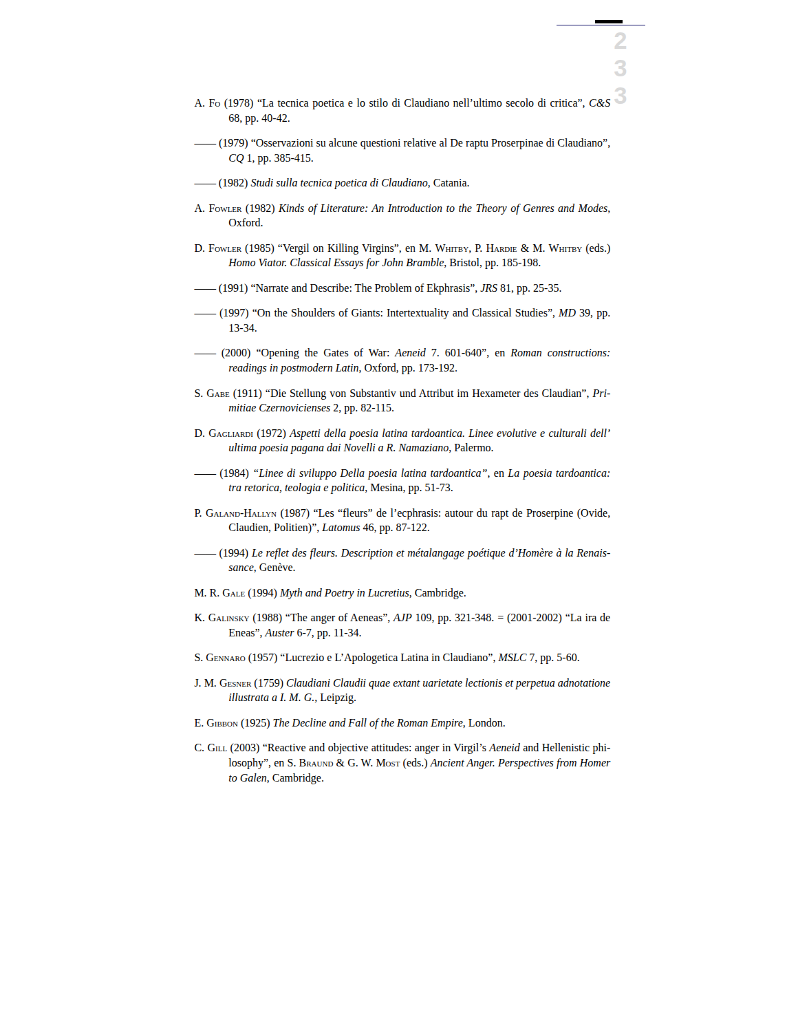233
A. Fo (1978) “La tecnica poetica e lo stilo di Claudiano nell’ultimo secolo di critica”, C&S 68, pp. 40-42.
—— (1979) “Osservazioni su alcune questioni relative al De raptu Proserpinae di Claudiano”, CQ 1, pp. 385-415.
—— (1982) Studi sulla tecnica poetica di Claudiano, Catania.
A. Fowler (1982) Kinds of Literature: An Introduction to the Theory of Genres and Modes, Oxford.
D. Fowler (1985) “Vergil on Killing Virgins”, en M. Whitby, P. Hardie & M. Whitby (eds.) Homo Viator. Classical Essays for John Bramble, Bristol, pp. 185-198.
—— (1991) “Narrate and Describe: The Problem of Ekphrasis”, JRS 81, pp. 25-35.
—— (1997) “On the Shoulders of Giants: Intertextuality and Classical Studies”, MD 39, pp. 13-34.
—— (2000) “Opening the Gates of War: Aeneid 7. 601-640”, en Roman constructions: readings in postmodern Latin, Oxford, pp. 173-192.
S. Gabe (1911) “Die Stellung von Substantiv und Attribut im Hexameter des Claudian”, Primitiae Czernovicienses 2, pp. 82-115.
D. Gagliardi (1972) Aspetti della poesia latina tardoantica. Linee evolutive e culturali dell’ ultima poesia pagana dai Novelli a R. Namaziano, Palermo.
—— (1984) “Linee di sviluppo Della poesia latina tardoantica”, en La poesia tardoantica: tra retorica, teologia e politica, Mesina, pp. 51-73.
P. Galand-Hallyn (1987) “Les “fleurs” de l’ecphrasis: autour du rapt de Proserpine (Ovide, Claudien, Politien)”, Latomus 46, pp. 87-122.
—— (1994) Le reflet des fleurs. Description et métalangage poétique d’Homère à la Renaissance, Genève.
M. R. Gale (1994) Myth and Poetry in Lucretius, Cambridge.
K. Galinsky (1988) “The anger of Aeneas”, AJP 109, pp. 321-348. = (2001-2002) “La ira de Eneas”, Auster 6-7, pp. 11-34.
S. Gennaro (1957) “Lucrezio e L’Apologetica Latina in Claudiano”, MSLC 7, pp. 5-60.
J. M. Gesner (1759) Claudiani Claudii quae extant uarietate lectionis et perpetua adnotatione illustrata a I. M. G., Leipzig.
E. Gibbon (1925) The Decline and Fall of the Roman Empire, London.
C. Gill (2003) “Reactive and objective attitudes: anger in Virgil’s Aeneid and Hellenistic philosophy”, en S. Braund & G. W. Most (eds.) Ancient Anger. Perspectives from Homer to Galen, Cambridge.